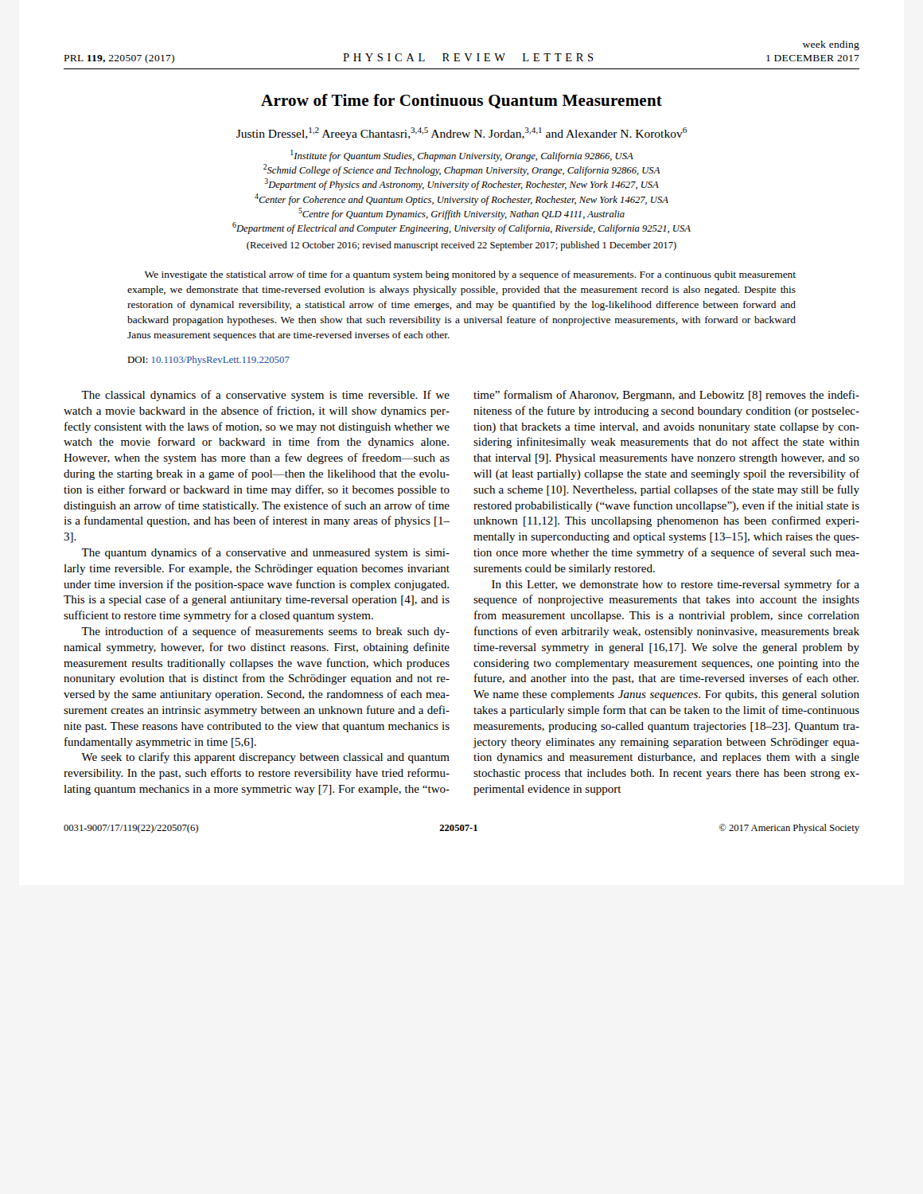PRL 119, 220507 (2017)
PHYSICAL REVIEW LETTERS
week ending
1 DECEMBER 2017
Arrow of Time for Continuous Quantum Measurement
Justin Dressel,1,2 Areeya Chantasri,3,4,5 Andrew N. Jordan,3,4,1 and Alexander N. Korotkov6
1Institute for Quantum Studies, Chapman University, Orange, California 92866, USA
2Schmid College of Science and Technology, Chapman University, Orange, California 92866, USA
3Department of Physics and Astronomy, University of Rochester, Rochester, New York 14627, USA
4Center for Coherence and Quantum Optics, University of Rochester, Rochester, New York 14627, USA
5Centre for Quantum Dynamics, Griffith University, Nathan QLD 4111, Australia
6Department of Electrical and Computer Engineering, University of California, Riverside, California 92521, USA
(Received 12 October 2016; revised manuscript received 22 September 2017; published 1 December 2017)
We investigate the statistical arrow of time for a quantum system being monitored by a sequence of measurements. For a continuous qubit measurement example, we demonstrate that time-reversed evolution is always physically possible, provided that the measurement record is also negated. Despite this restoration of dynamical reversibility, a statistical arrow of time emerges, and may be quantified by the log-likelihood difference between forward and backward propagation hypotheses. We then show that such reversibility is a universal feature of nonprojective measurements, with forward or backward Janus measurement sequences that are time-reversed inverses of each other.
DOI: 10.1103/PhysRevLett.119.220507
The classical dynamics of a conservative system is time reversible. If we watch a movie backward in the absence of friction, it will show dynamics perfectly consistent with the laws of motion, so we may not distinguish whether we watch the movie forward or backward in time from the dynamics alone. However, when the system has more than a few degrees of freedom—such as during the starting break in a game of pool—then the likelihood that the evolution is either forward or backward in time may differ, so it becomes possible to distinguish an arrow of time statistically. The existence of such an arrow of time is a fundamental question, and has been of interest in many areas of physics [1–3].
The quantum dynamics of a conservative and unmeasured system is similarly time reversible. For example, the Schrödinger equation becomes invariant under time inversion if the position-space wave function is complex conjugated. This is a special case of a general antiunitary time-reversal operation [4], and is sufficient to restore time symmetry for a closed quantum system.
The introduction of a sequence of measurements seems to break such dynamical symmetry, however, for two distinct reasons. First, obtaining definite measurement results traditionally collapses the wave function, which produces nonunitary evolution that is distinct from the Schrödinger equation and not reversed by the same antiunitary operation. Second, the randomness of each measurement creates an intrinsic asymmetry between an unknown future and a definite past. These reasons have contributed to the view that quantum mechanics is fundamentally asymmetric in time [5,6].
We seek to clarify this apparent discrepancy between classical and quantum reversibility. In the past, such efforts to restore reversibility have tried reformulating quantum mechanics in a more symmetric way [7]. For example, the “two-time” formalism of Aharonov, Bergmann, and Lebowitz [8] removes the indefiniteness of the future by introducing a second boundary condition (or postselection) that brackets a time interval, and avoids nonunitary state collapse by considering infinitesimally weak measurements that do not affect the state within that interval [9]. Physical measurements have nonzero strength however, and so will (at least partially) collapse the state and seemingly spoil the reversibility of such a scheme [10]. Nevertheless, partial collapses of the state may still be fully restored probabilistically (“wave function uncollapse”), even if the initial state is unknown [11,12]. This uncollapsing phenomenon has been confirmed experimentally in superconducting and optical systems [13–15], which raises the question once more whether the time symmetry of a sequence of several such measurements could be similarly restored.
In this Letter, we demonstrate how to restore time-reversal symmetry for a sequence of nonprojective measurements that takes into account the insights from measurement uncollapse. This is a nontrivial problem, since correlation functions of even arbitrarily weak, ostensibly noninvasive, measurements break time-reversal symmetry in general [16,17]. We solve the general problem by considering two complementary measurement sequences, one pointing into the future, and another into the past, that are time-reversed inverses of each other. We name these complements Janus sequences. For qubits, this general solution takes a particularly simple form that can be taken to the limit of time-continuous measurements, producing so-called quantum trajectories [18–23]. Quantum trajectory theory eliminates any remaining separation between Schrödinger equation dynamics and measurement disturbance, and replaces them with a single stochastic process that includes both. In recent years there has been strong experimental evidence in support
0031-9007/17/119(22)/220507(6)
220507-1
© 2017 American Physical Society